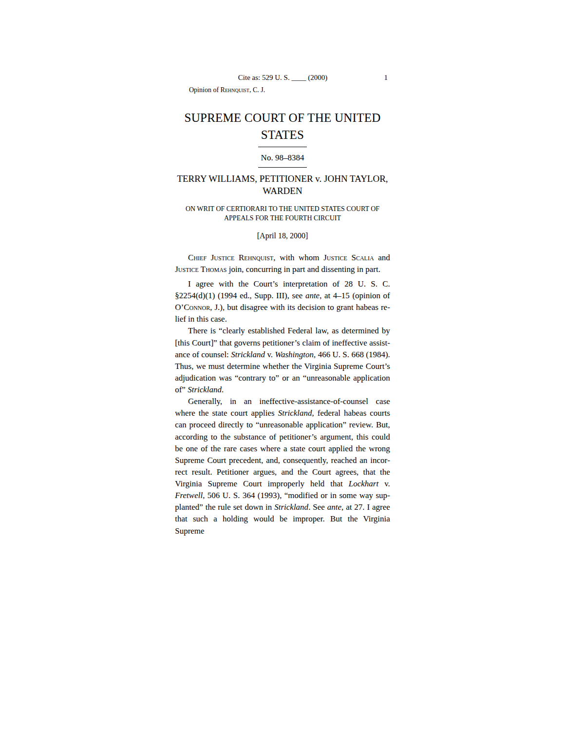Cite as: 529 U. S. ____ (2000) 1
Opinion of Rehnquist, C. J.
SUPREME COURT OF THE UNITED STATES
No. 98–8384
TERRY WILLIAMS, PETITIONER v. JOHN TAYLOR,
WARDEN
ON WRIT OF CERTIORARI TO THE UNITED STATES COURT OF
APPEALS FOR THE FOURTH CIRCUIT
[April 18, 2000]
Chief Justice Rehnquist, with whom Justice Scalia and Justice Thomas join, concurring in part and dissenting in part.
I agree with the Court’s interpretation of 28 U. S. C. §2254(d)(1) (1994 ed., Supp. III), see ante, at 4–15 (opinion of O’Connor, J.), but disagree with its decision to grant habeas relief in this case.
There is “clearly established Federal law, as determined by [this Court]” that governs petitioner’s claim of ineffective assistance of counsel: Strickland v. Washington, 466 U. S. 668 (1984). Thus, we must determine whether the Virginia Supreme Court’s adjudication was “contrary to” or an “unreasonable application of” Strickland.
Generally, in an ineffective-assistance-of-counsel case where the state court applies Strickland, federal habeas courts can proceed directly to “unreasonable application” review. But, according to the substance of petitioner’s argument, this could be one of the rare cases where a state court applied the wrong Supreme Court precedent, and, consequently, reached an incorrect result. Petitioner argues, and the Court agrees, that the Virginia Supreme Court improperly held that Lockhart v. Fretwell, 506 U. S. 364 (1993), “modified or in some way supplanted” the rule set down in Strickland. See ante, at 27. I agree that such a holding would be improper. But the Virginia Supreme